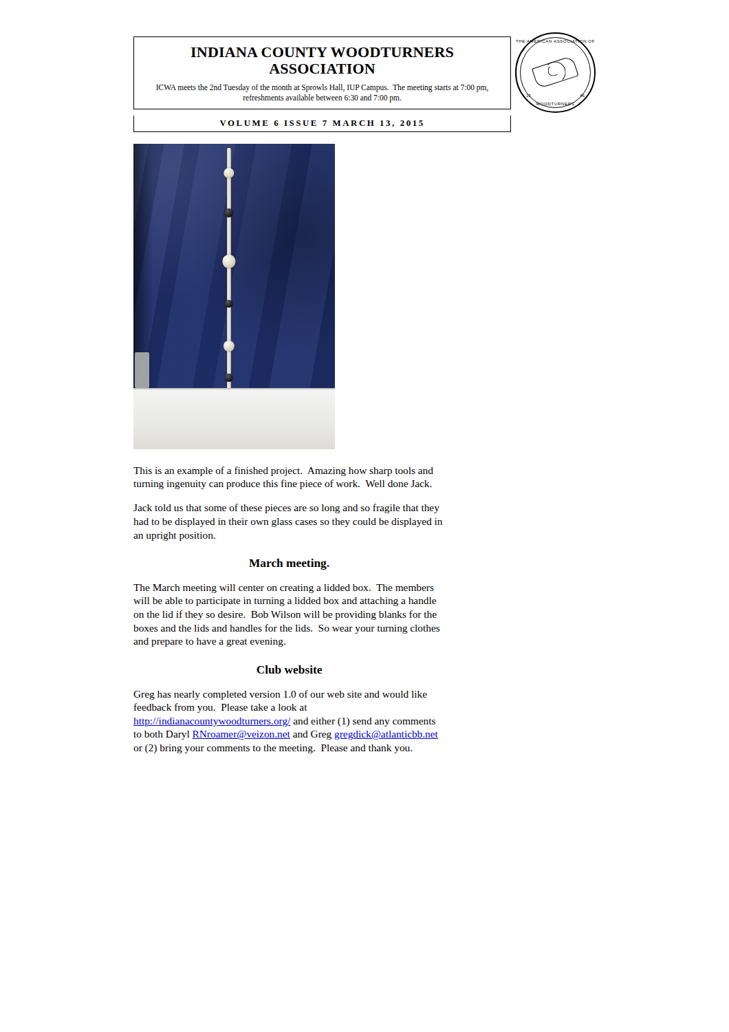INDIANA COUNTY WOODTURNERS ASSOCIATION
ICWA meets the 2nd Tuesday of the month at Sprowls Hall, IUP Campus. The meeting starts at 7:00 pm, refreshments available between 6:30 and 7:00 pm.
VOLUME 6 ISSUE 7 MARCH 13, 2015
THE AMERICAN ASSOCIATION OF
19
86
WOODTURNERS
This is an example of a finished project. Amazing how sharp tools and turning ingenuity can produce this fine piece of work. Well done Jack.
Jack told us that some of these pieces are so long and so fragile that they had to be displayed in their own glass cases so they could be displayed in an upright position.
March meeting.
The March meeting will center on creating a lidded box. The members will be able to participate in turning a lidded box and attaching a handle on the lid if they so desire. Bob Wilson will be providing blanks for the boxes and the lids and handles for the lids. So wear your turning clothes and prepare to have a great evening.
Club website
Greg has nearly completed version 1.0 of our web site and would like feedback from you. Please take a look at http://indianacountywoodturners.org/ and either (1) send any comments to both Daryl RNroamer@veizon.net and Greg gregdick@atlanticbb.net or (2) bring your comments to the meeting. Please and thank you.